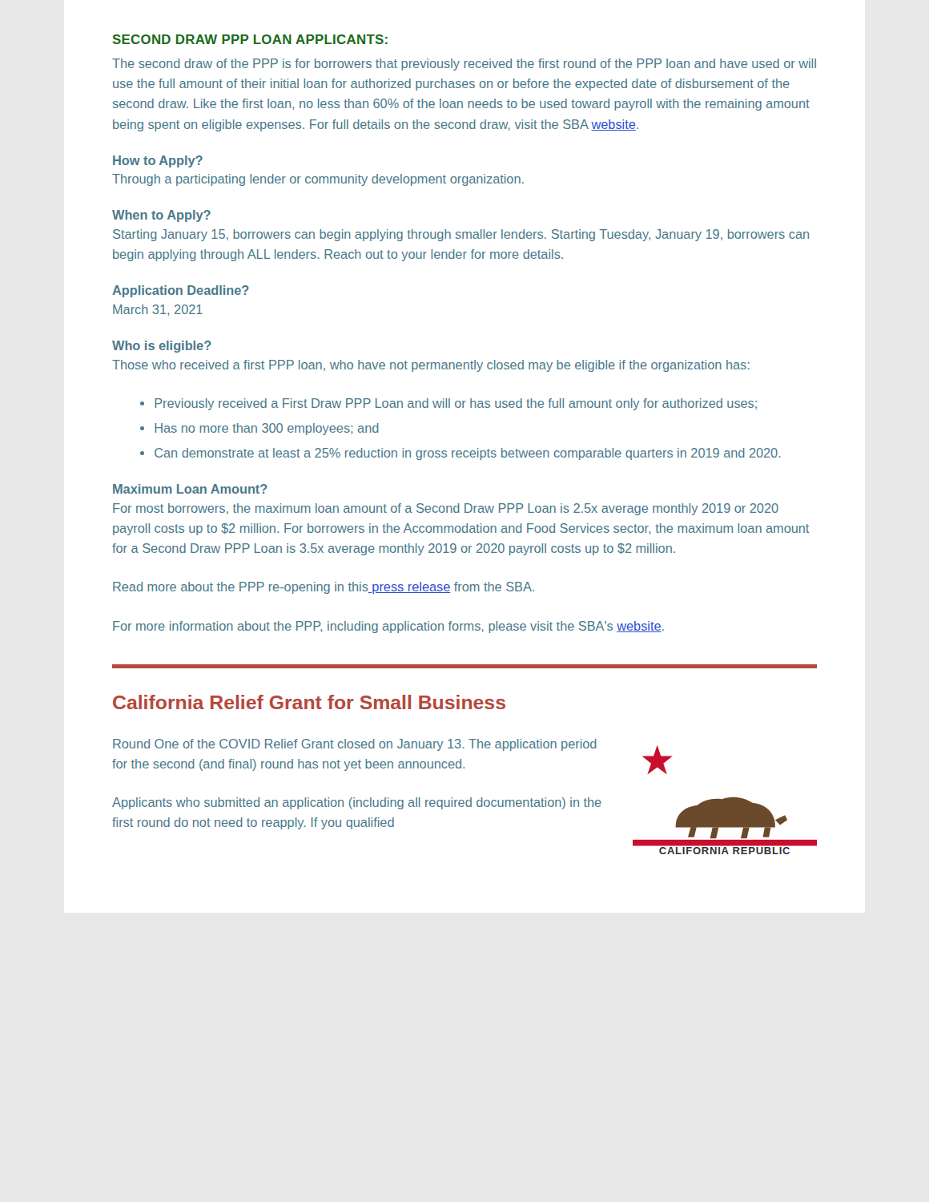SECOND DRAW PPP LOAN APPLICANTS:
The second draw of the PPP is for borrowers that previously received the first round of the PPP loan and have used or will use the full amount of their initial loan for authorized purchases on or before the expected date of disbursement of the second draw. Like the first loan, no less than 60% of the loan needs to be used toward payroll with the remaining amount being spent on eligible expenses. For full details on the second draw, visit the SBA website.
How to Apply?
Through a participating lender or community development organization.
When to Apply?
Starting January 15, borrowers can begin applying through smaller lenders. Starting Tuesday, January 19, borrowers can begin applying through ALL lenders. Reach out to your lender for more details.
Application Deadline?
March 31, 2021
Who is eligible?
Those who received a first PPP loan, who have not permanently closed may be eligible if the organization has:
Previously received a First Draw PPP Loan and will or has used the full amount only for authorized uses;
Has no more than 300 employees; and
Can demonstrate at least a 25% reduction in gross receipts between comparable quarters in 2019 and 2020.
Maximum Loan Amount?
For most borrowers, the maximum loan amount of a Second Draw PPP Loan is 2.5x average monthly 2019 or 2020 payroll costs up to $2 million. For borrowers in the Accommodation and Food Services sector, the maximum loan amount for a Second Draw PPP Loan is 3.5x average monthly 2019 or 2020 payroll costs up to $2 million.
Read more about the PPP re-opening in this press release from the SBA.
For more information about the PPP, including application forms, please visit the SBA's website.
California Relief Grant for Small Business
CALIFORNIA REPUBLIC
Round One of the COVID Relief Grant closed on January 13. The application period for the second (and final) round has not yet been announced.
Applicants who submitted an application (including all required documentation) in the first round do not need to reapply. If you qualified